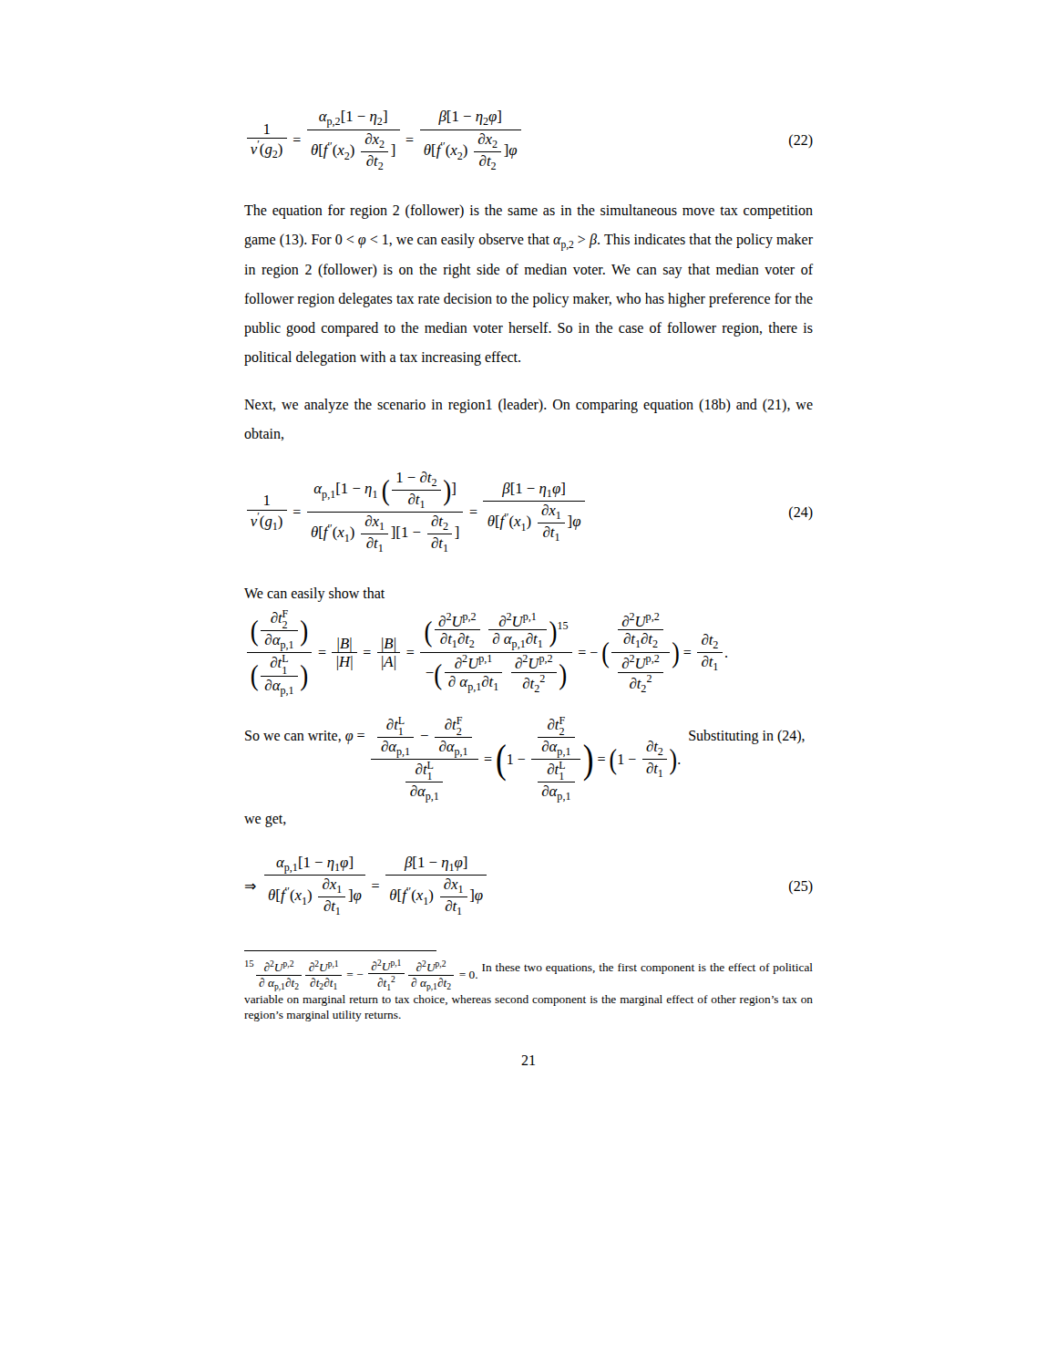1 v′(g 2) = αp,2[1 − η 2] θ[f′′(x 2) ∂x 2∂t 2] = β[1 − η 2 φ] θ[f′′(x 2) ∂x 2∂t 2]φ
(22)
The equation for region 2 (follower) is the same as in the simultaneous move tax competition game (13). For 0 < φ < 1, we can easily observe that αp,2 > β. This indicates that the policy maker in region 2 (follower) is on the right side of median voter. We can say that median voter of follower region delegates tax rate decision to the policy maker, who has higher preference for the public good compared to the median voter herself. So in the case of follower region, there is political delegation with a tax increasing effect.
Next, we analyze the scenario in region1 (leader). On comparing equation (18b) and (21), we obtain,
1 v′(g 1) = αp,1[1 − η 1 (1 − ∂t 2∂t 1)] θ[f′′(x 1) ∂x 1∂t 1][1 − ∂t 2∂t 1] = β[1 − η 1 φ] θ[f′′(x 1) ∂x 1∂t 1]φ
(24)
We can easily show that (∂tF 2∂αp,1) (∂tL 1∂αp,1) = |B| |H| = |B| |A| = (∂2 Up,2∂t 1∂t 2 ∂2 Up,1∂ αp,1∂t 1) 15 −(∂2 Up,1∂ αp,1∂t 1 ∂2 Up,2∂t 22) = − ( ∂2 Up,2∂t 1∂t 2 ∂2 Up,2∂t 22 ) = ∂t 2 ∂t 1 .
So we can write, φ = ∂tL 1∂αp,1 − ∂tF 2∂αp,1 ∂tL 1∂αp,1 = ( 1 − ∂tF 2∂αp,1 ∂tL 1∂αp,1 ) = ( 1 − ∂t 2 ∂t 1 ) . Substituting in (24), we get,
⇒ αp,1[1 − η 1 φ] θ[f′′(x 1) ∂x 1∂t 1]φ = β[1 − η 1 φ] θ[f′′(x 1) ∂x 1∂t 1]φ
(25)
15 ∂2 Up,2 ∂ αp,1∂t 2 ∂2 Up,1 ∂t 2∂t 1 = − ∂2 Up,1 ∂t 12 ∂2 Up,2 ∂ αp,1∂t 2 = 0. In these two equations, the first component is the effect of political variable on marginal return to tax choice, whereas second component is the marginal effect of other region’s tax on region’s marginal utility returns.
21